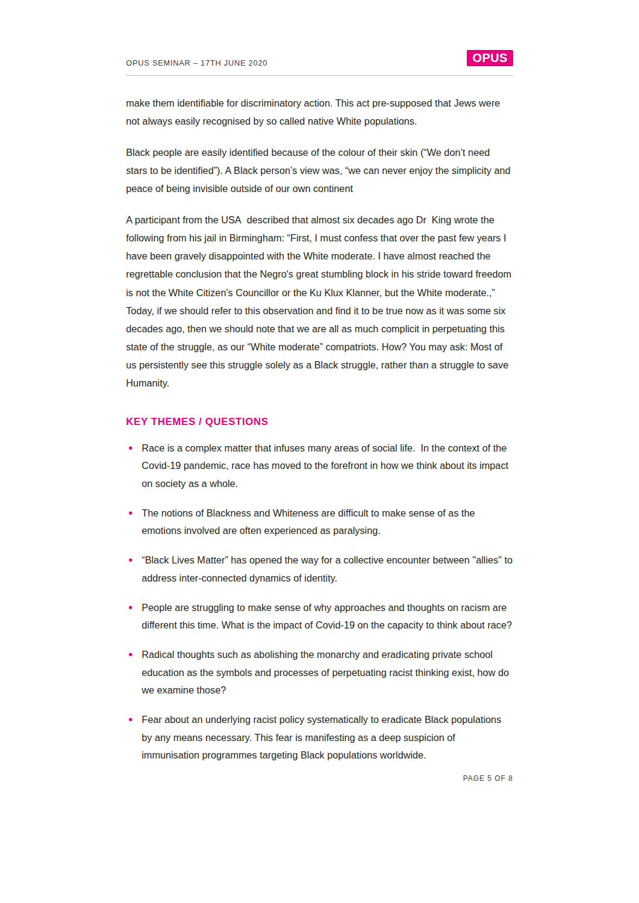OPUS Seminar – 17th June 2020
OPUS
make them identifiable for discriminatory action. This act pre-supposed that Jews were not always easily recognised by so called native White populations.
Black people are easily identified because of the colour of their skin (“We don’t need stars to be identified”). A Black person’s view was, “we can never enjoy the simplicity and peace of being invisible outside of our own continent
A participant from the USA described that almost six decades ago Dr King wrote the following from his jail in Birmingham: “First, I must confess that over the past few years I have been gravely disappointed with the White moderate. I have almost reached the regrettable conclusion that the Negro's great stumbling block in his stride toward freedom is not the White Citizen's Councillor or the Ku Klux Klanner, but the White moderate.,” Today, if we should refer to this observation and find it to be true now as it was some six decades ago, then we should note that we are all as much complicit in perpetuating this state of the struggle, as our “White moderate” compatriots. How? You may ask: Most of us persistently see this struggle solely as a Black struggle, rather than a struggle to save Humanity.
Key Themes / Questions
Race is a complex matter that infuses many areas of social life. In the context of the Covid-19 pandemic, race has moved to the forefront in how we think about its impact on society as a whole.
The notions of Blackness and Whiteness are difficult to make sense of as the emotions involved are often experienced as paralysing.
“Black Lives Matter” has opened the way for a collective encounter between "allies" to address inter-connected dynamics of identity.
People are struggling to make sense of why approaches and thoughts on racism are different this time. What is the impact of Covid-19 on the capacity to think about race?
Radical thoughts such as abolishing the monarchy and eradicating private school education as the symbols and processes of perpetuating racist thinking exist, how do we examine those?
Fear about an underlying racist policy systematically to eradicate Black populations by any means necessary. This fear is manifesting as a deep suspicion of immunisation programmes targeting Black populations worldwide.
Page 5 of 8